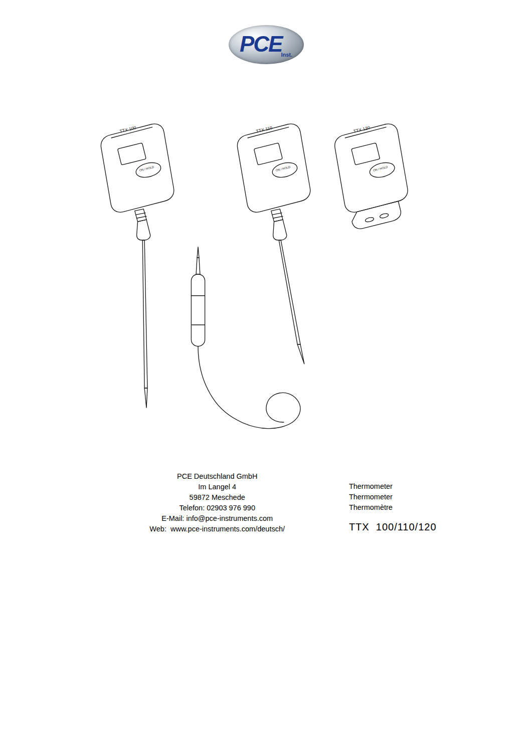PCEInst.
ON / HOLD TTX 100 ON / HOLD TTX 110 ON / HOLD TTX 120
PCE Deutschland GmbH
Im Langel 4
59872 Meschede
Telefon: 02903 976 990
E-Mail: info@pce-instruments.com
Web: www.pce-instruments.com/deutsch/
Thermometer
Thermometer
Thermomètre
TTX 100/110/120